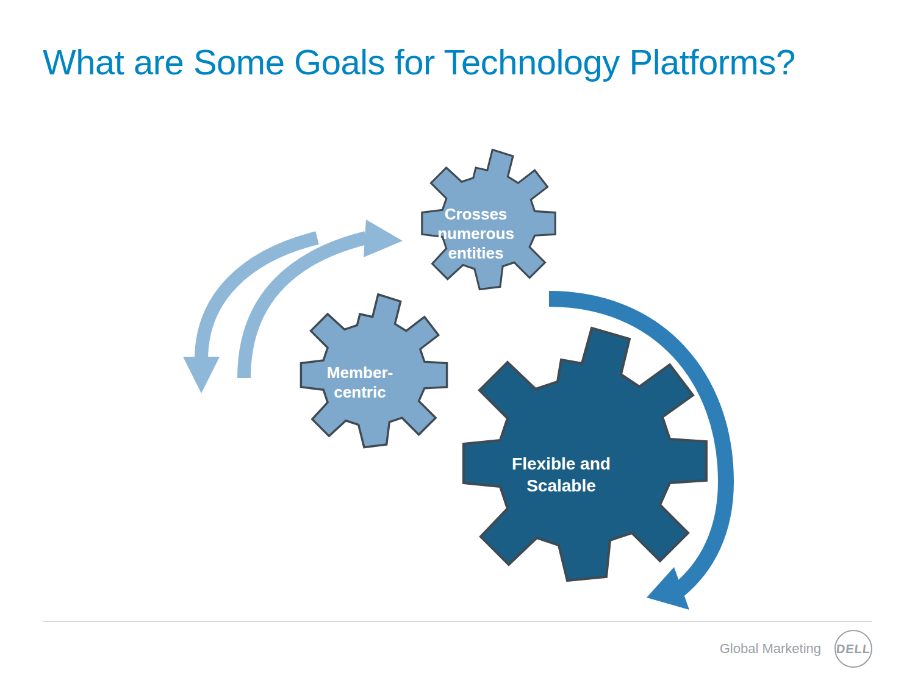What are Some Goals for Technology Platforms?
Crosses numerous entities Member- centric Flexible and Scalable
Global Marketing
DELL